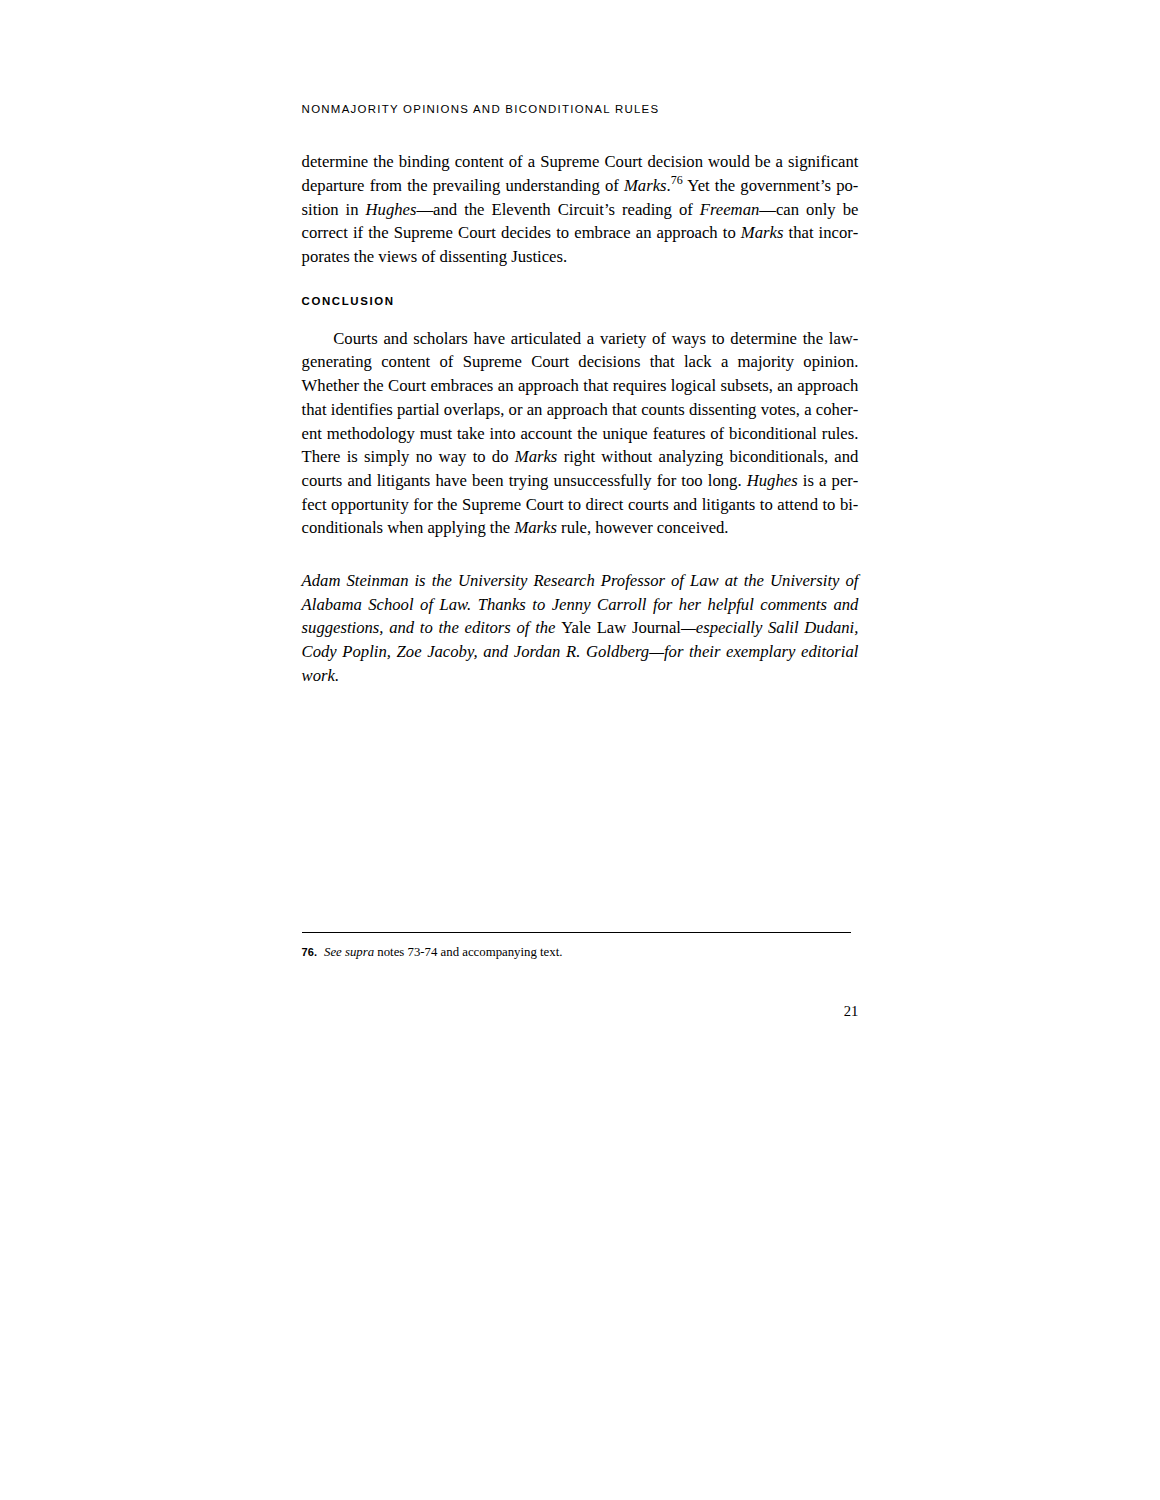Nonmajority Opinions and Biconditional Rules
determine the binding content of a Supreme Court decision would be a significant departure from the prevailing understanding of Marks.76 Yet the government’s position in Hughes—and the Eleventh Circuit’s reading of Freeman—can only be correct if the Supreme Court decides to embrace an approach to Marks that incorporates the views of dissenting Justices.
Conclusion
Courts and scholars have articulated a variety of ways to determine the law-generating content of Supreme Court decisions that lack a majority opinion. Whether the Court embraces an approach that requires logical subsets, an approach that identifies partial overlaps, or an approach that counts dissenting votes, a coherent methodology must take into account the unique features of biconditional rules. There is simply no way to do Marks right without analyzing biconditionals, and courts and litigants have been trying unsuccessfully for too long. Hughes is a perfect opportunity for the Supreme Court to direct courts and litigants to attend to biconditionals when applying the Marks rule, however conceived.
Adam Steinman is the University Research Professor of Law at the University of Alabama School of Law. Thanks to Jenny Carroll for her helpful comments and suggestions, and to the editors of the Yale Law Journal—especially Salil Dudani, Cody Poplin, Zoe Jacoby, and Jordan R. Goldberg—for their exemplary editorial work.
76. See supra notes 73-74 and accompanying text.
21